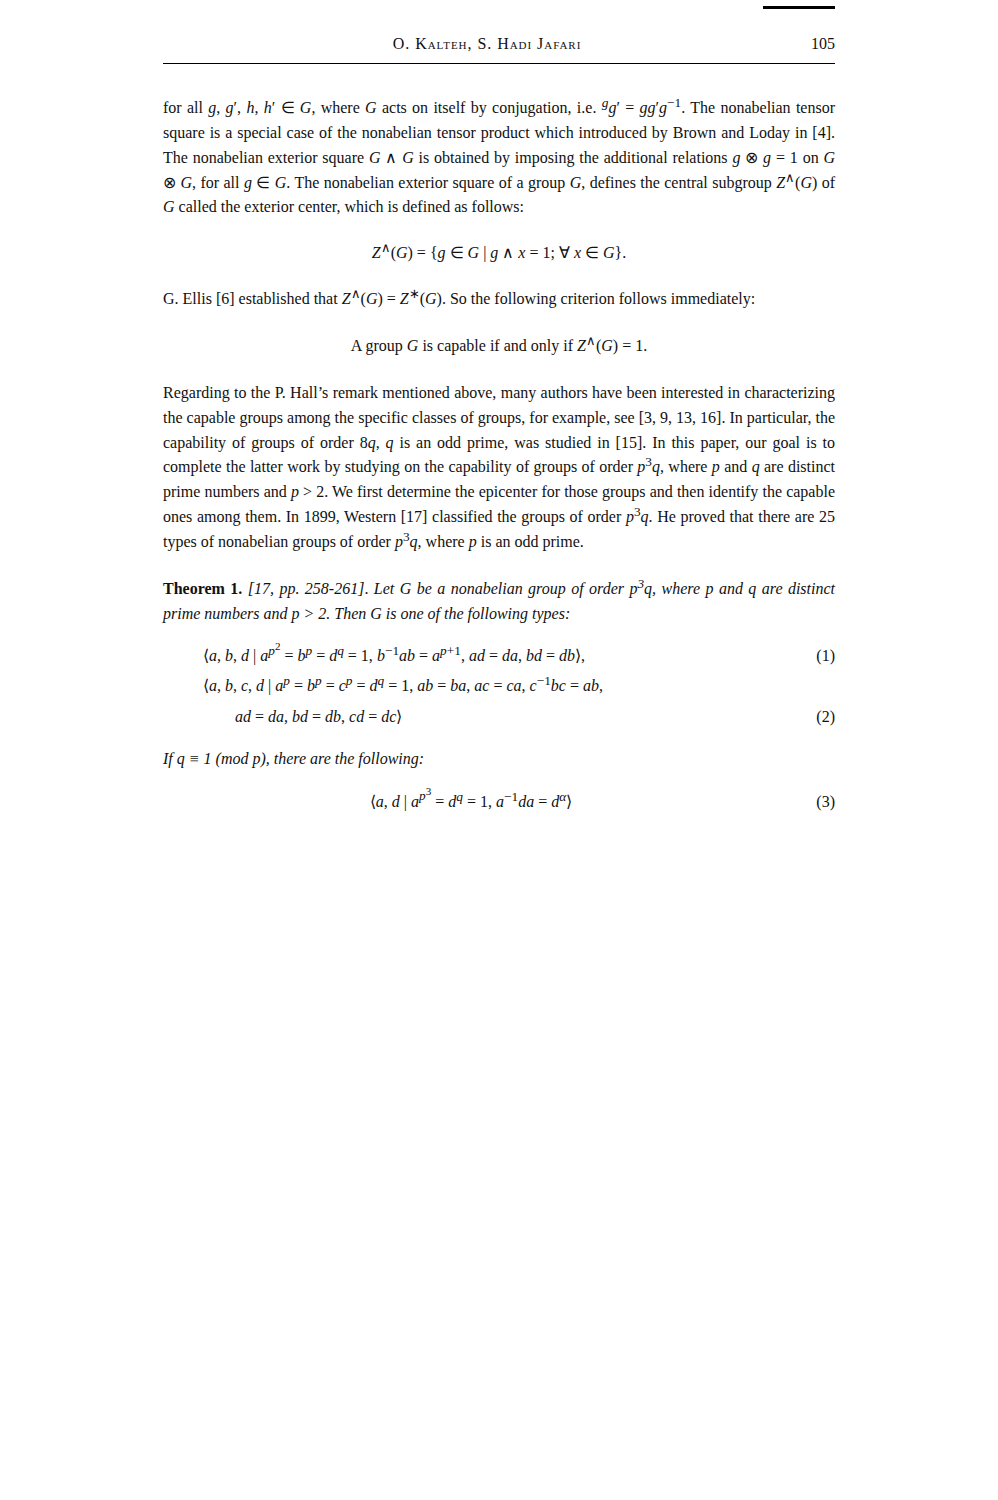O. Kalteh, S. Hadi Jafari 105
for all g, g′, h, h′ ∈ G, where G acts on itself by conjugation, i.e. gg′ = gg′g−1. The nonabelian tensor square is a special case of the nonabelian tensor product which introduced by Brown and Loday in [4]. The nonabelian exterior square G ∧ G is obtained by imposing the additional relations g ⊗ g = 1 on G ⊗ G, for all g ∈ G. The nonabelian exterior square of a group G, defines the central subgroup Z∧(G) of G called the exterior center, which is defined as follows:
Z∧(G) = {g ∈ G | g ∧ x = 1; ∀ x ∈ G}.
G. Ellis [6] established that Z∧(G) = Z∗(G). So the following criterion follows immediately:
A group G is capable if and only if Z∧(G) = 1.
Regarding to the P. Hall’s remark mentioned above, many authors have been interested in characterizing the capable groups among the specific classes of groups, for example, see [3, 9, 13, 16]. In particular, the capability of groups of order 8q, q is an odd prime, was studied in [15]. In this paper, our goal is to complete the latter work by studying on the capability of groups of order p3q, where p and q are distinct prime numbers and p > 2. We first determine the epicenter for those groups and then identify the capable ones among them. In 1899, Western [17] classified the groups of order p3q. He proved that there are 25 types of nonabelian groups of order p3q, where p is an odd prime.
Theorem 1. [17, pp. 258-261]. Let G be a nonabelian group of order p3q, where p and q are distinct prime numbers and p > 2. Then G is one of the following types:
⟨a, b, d | ap2 = bp = dq = 1, b−1ab = ap+1, ad = da, bd = db⟩,
(1)
⟨a, b, c, d | ap = bp = cp = dq = 1, ab = ba, ac = ca, c−1bc = ab,
ad = da, bd = db, cd = dc⟩
(2)
If q ≡ 1 (mod p), there are the following:
⟨a, d | ap3 = dq = 1, a−1da = dα⟩
(3)